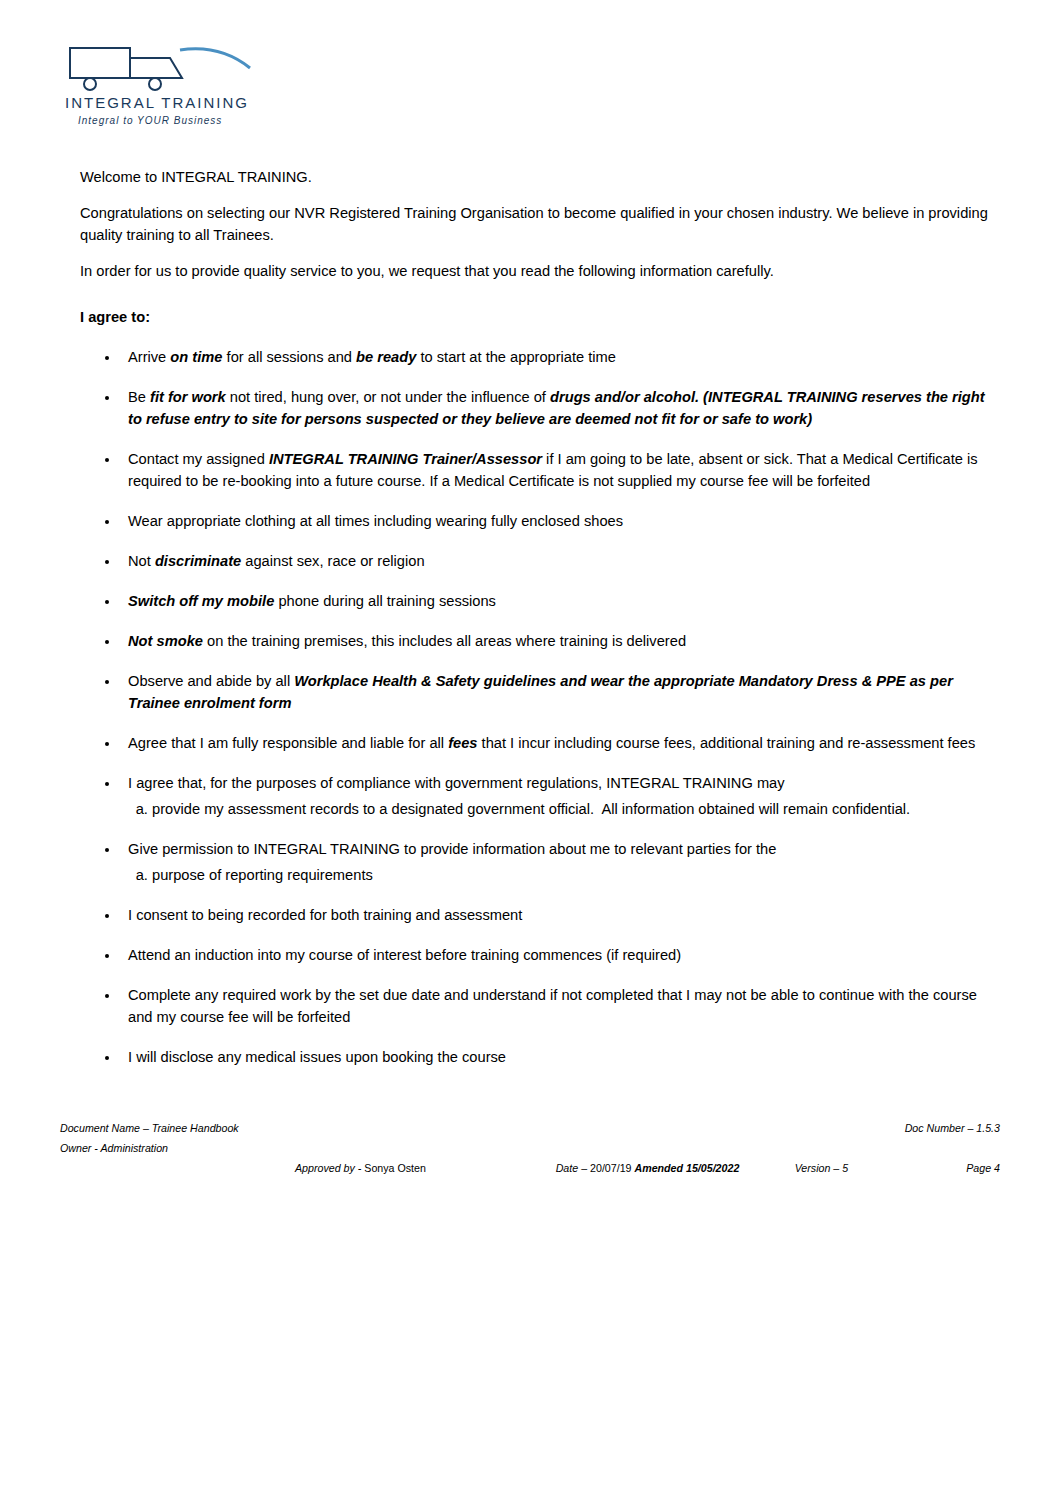INTEGRAL TRAINING Integral to YOUR Business
Welcome to INTEGRAL TRAINING.
Congratulations on selecting our NVR Registered Training Organisation to become qualified in your chosen industry. We believe in providing quality training to all Trainees.
In order for us to provide quality service to you, we request that you read the following information carefully.
I agree to:
Arrive on time for all sessions and be ready to start at the appropriate time
Be fit for work not tired, hung over, or not under the influence of drugs and/or alcohol. (INTEGRAL TRAINING reserves the right to refuse entry to site for persons suspected or they believe are deemed not fit for or safe to work)
Contact my assigned INTEGRAL TRAINING Trainer/Assessor if I am going to be late, absent or sick. That a Medical Certificate is required to be re-booking into a future course. If a Medical Certificate is not supplied my course fee will be forfeited
Wear appropriate clothing at all times including wearing fully enclosed shoes
Not discriminate against sex, race or religion
Switch off my mobile phone during all training sessions
Not smoke on the training premises, this includes all areas where training is delivered
Observe and abide by all Workplace Health & Safety guidelines and wear the appropriate Mandatory Dress & PPE as per Trainee enrolment form
Agree that I am fully responsible and liable for all fees that I incur including course fees, additional training and re-assessment fees
I agree that, for the purposes of compliance with government regulations, INTEGRAL TRAINING may
provide my assessment records to a designated government official. All information obtained will remain confidential.
Give permission to INTEGRAL TRAINING to provide information about me to relevant parties for the
purpose of reporting requirements
I consent to being recorded for both training and assessment
Attend an induction into my course of interest before training commences (if required)
Complete any required work by the set due date and understand if not completed that I may not be able to continue with the course and my course fee will be forfeited
I will disclose any medical issues upon booking the course
| Document Name – Trainee Handbook | Doc Number – 1.5.3 |
| Owner - Administration | |
| | Approved by - Sonya Osten | Date – 20/07/19 Amended 15/05/2022 | Version – 5 | Page 4 |